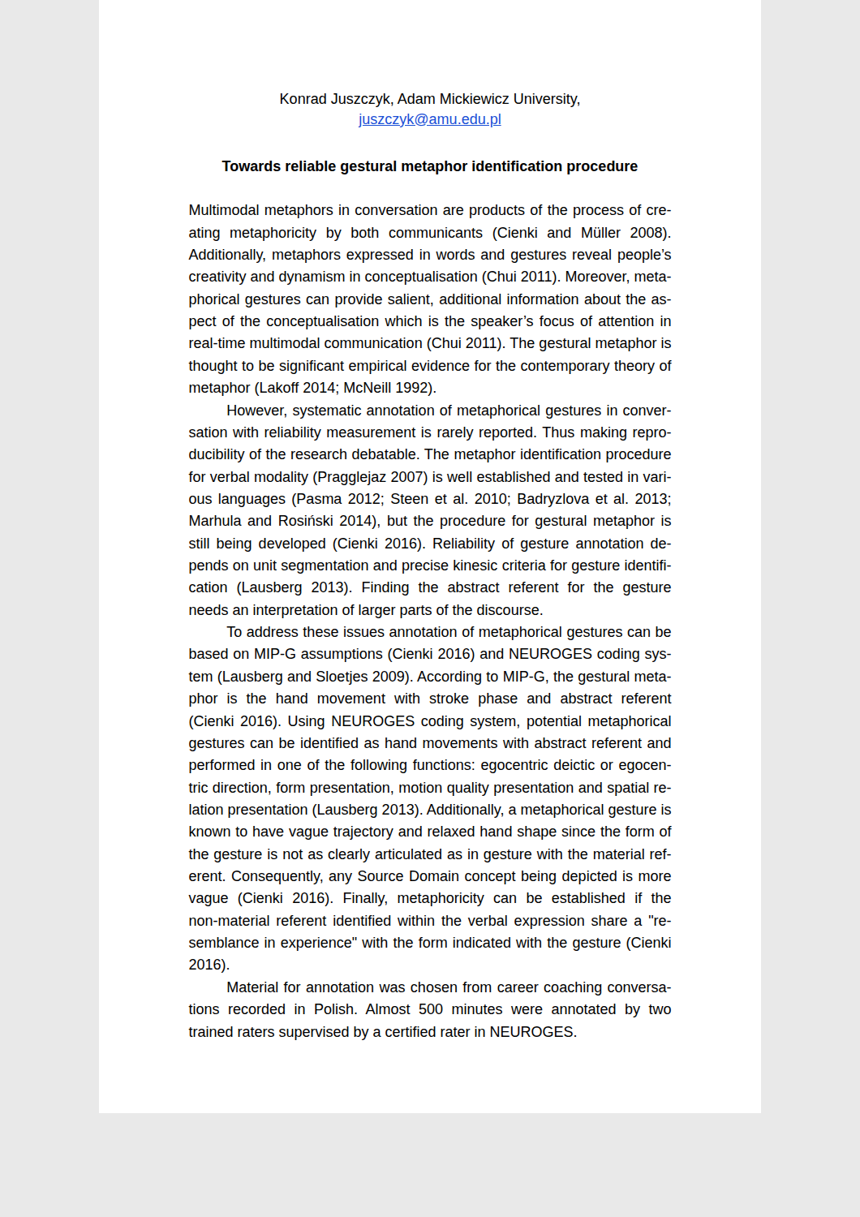Konrad Juszczyk, Adam Mickiewicz University,
juszczyk@amu.edu.pl
Towards reliable gestural metaphor identification procedure
Multimodal metaphors in conversation are products of the process of creating metaphoricity by both communicants (Cienki and Müller 2008). Additionally, metaphors expressed in words and gestures reveal people’s creativity and dynamism in conceptualisation (Chui 2011). Moreover, metaphorical gestures can provide salient, additional information about the aspect of the conceptualisation which is the speaker’s focus of attention in real‑time multimodal communication (Chui 2011). The gestural metaphor is thought to be significant empirical evidence for the contemporary theory of metaphor (Lakoff 2014; McNeill 1992).
However, systematic annotation of metaphorical gestures in conversation with reliability measurement is rarely reported. Thus making reproducibility of the research debatable. The metaphor identification procedure for verbal modality (Pragglejaz 2007) is well established and tested in various languages (Pasma 2012; Steen et al. 2010; Badryzlova et al. 2013; Marhula and Rosiński 2014), but the procedure for gestural metaphor is still being developed (Cienki 2016). Reliability of gesture annotation depends on unit segmentation and precise kinesic criteria for gesture identification (Lausberg 2013). Finding the abstract referent for the gesture needs an interpretation of larger parts of the discourse.
To address these issues annotation of metaphorical gestures can be based on MIP‑G assumptions (Cienki 2016) and NEUROGES coding system (Lausberg and Sloetjes 2009). According to MIP‑G, the gestural metaphor is the hand movement with stroke phase and abstract referent (Cienki 2016). Using NEUROGES coding system, potential metaphorical gestures can be identified as hand movements with abstract referent and performed in one of the following functions: egocentric deictic or egocentric direction, form presentation, motion quality presentation and spatial relation presentation (Lausberg 2013). Additionally, a metaphorical gesture is known to have vague trajectory and relaxed hand shape since the form of the gesture is not as clearly articulated as in gesture with the material referent. Consequently, any Source Domain concept being depicted is more vague (Cienki 2016). Finally, metaphoricity can be established if the non‑material referent identified within the verbal expression share a "resemblance in experience" with the form indicated with the gesture (Cienki 2016).
Material for annotation was chosen from career coaching conversations recorded in Polish. Almost 500 minutes were annotated by two trained raters supervised by a certified rater in NEUROGES.